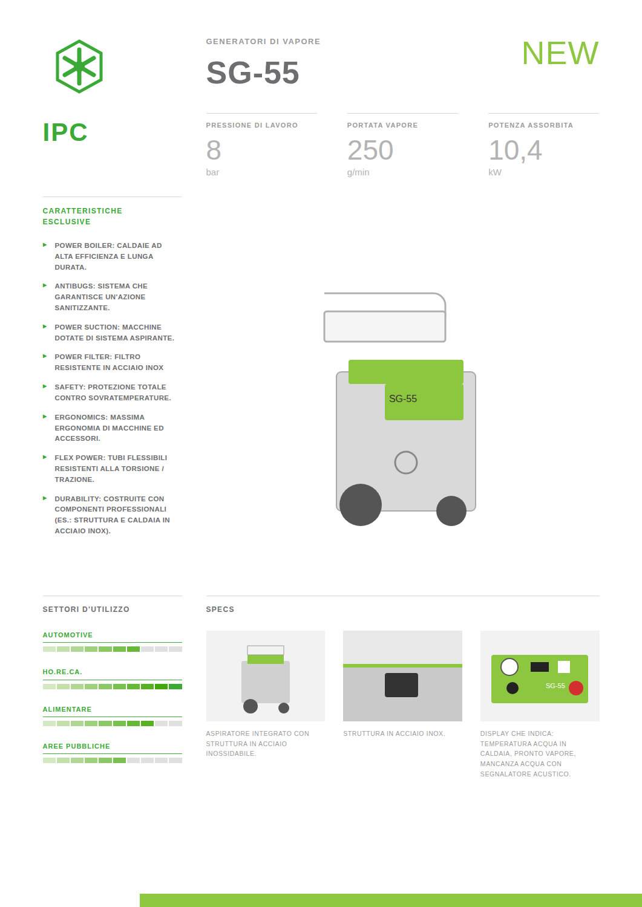IPC
NEW
Generatori di vapore
SG-55
Pressione di lavoro
8
bar
Portata vapore
250
g/min
Potenza assorbita
10,4
kW
Caratteristiche
esclusive
Power boiler: caldaie ad alta efficienza e lunga durata.
Antibugs: sistema che garantisce un'azione sanitizzante.
Power suction: macchine dotate di sistema aspirante.
Power filter: filtro resistente in acciaio inox
Safety: protezione totale contro sovratemperature.
Ergonomics: massima ergonomia di macchine ed accessori.
Flex power: tubi flessibili resistenti alla torsione / trazione.
Durability: costruite con componenti professionali (es.: struttura e caldaia in acciaio inox).
Settori d'utilizzo
Automotive
Ho.Re.Ca.
Alimentare
Aree pubbliche
Specs
Aspiratore integrato con struttura in acciaio inossidabile.
Struttura in acciaio inox.
Display che indica: temperatura acqua in caldaia, pronto vapore, mancanza acqua con segnalatore acustico.